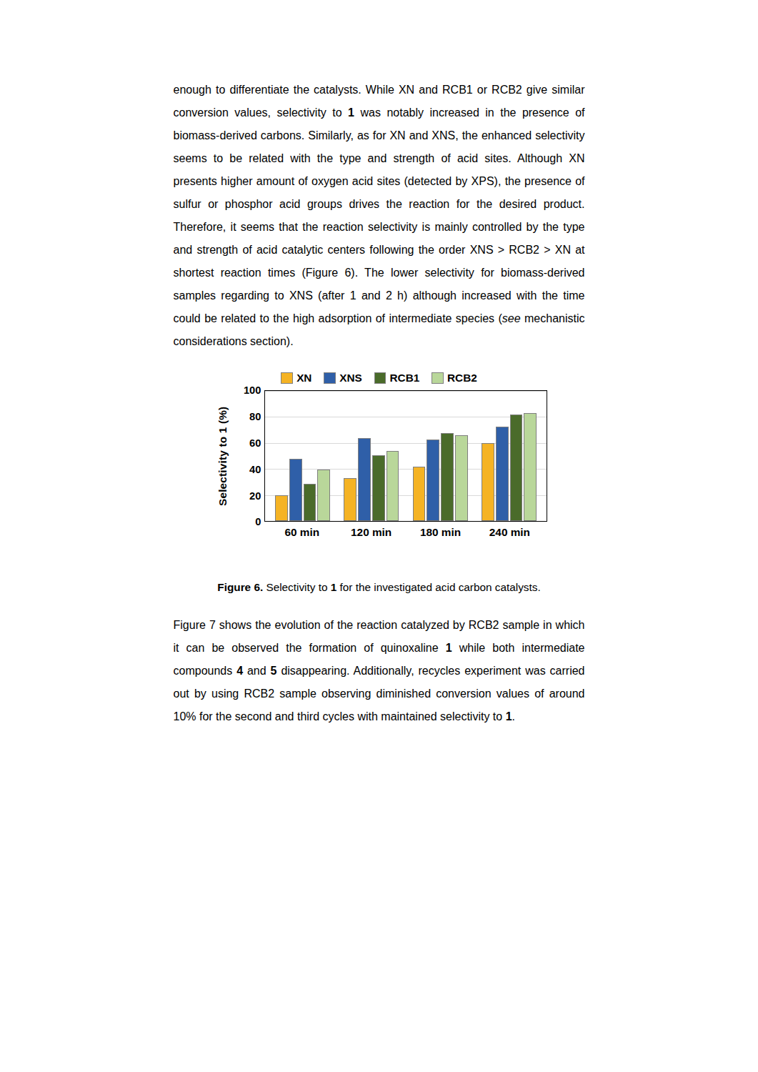enough to differentiate the catalysts. While XN and RCB1 or RCB2 give similar conversion values, selectivity to 1 was notably increased in the presence of biomass-derived carbons. Similarly, as for XN and XNS, the enhanced selectivity seems to be related with the type and strength of acid sites. Although XN presents higher amount of oxygen acid sites (detected by XPS), the presence of sulfur or phosphor acid groups drives the reaction for the desired product. Therefore, it seems that the reaction selectivity is mainly controlled by the type and strength of acid catalytic centers following the order XNS > RCB2 > XN at shortest reaction times (Figure 6). The lower selectivity for biomass-derived samples regarding to XNS (after 1 and 2 h) although increased with the time could be related to the high adsorption of intermediate species (see mechanistic considerations section).
XN XNS RCB1 RCB2
Selectivity to 1 (%)
100
80
60
40
20
0
60 min 120 min 180 min 240 min
Figure 6. Selectivity to 1 for the investigated acid carbon catalysts.
Figure 7 shows the evolution of the reaction catalyzed by RCB2 sample in which it can be observed the formation of quinoxaline 1 while both intermediate compounds 4 and 5 disappearing. Additionally, recycles experiment was carried out by using RCB2 sample observing diminished conversion values of around 10% for the second and third cycles with maintained selectivity to 1.